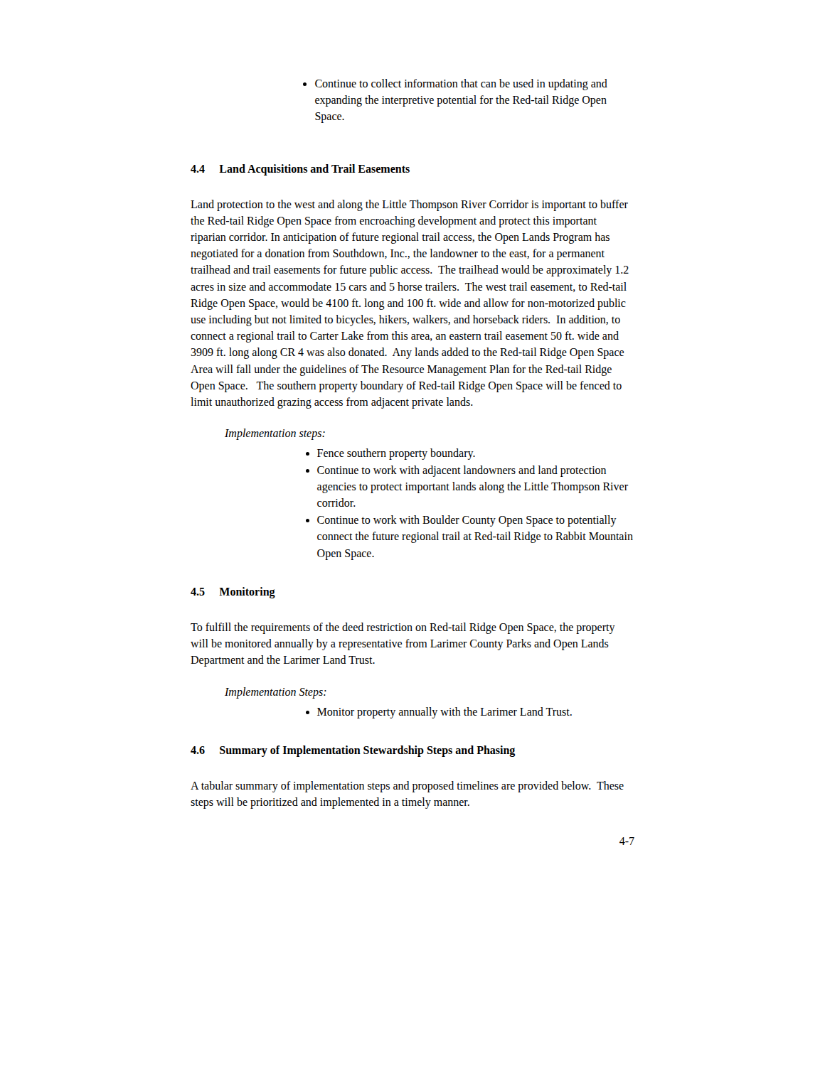Continue to collect information that can be used in updating and expanding the interpretive potential for the Red-tail Ridge Open Space.
4.4 Land Acquisitions and Trail Easements
Land protection to the west and along the Little Thompson River Corridor is important to buffer the Red-tail Ridge Open Space from encroaching development and protect this important riparian corridor. In anticipation of future regional trail access, the Open Lands Program has negotiated for a donation from Southdown, Inc., the landowner to the east, for a permanent trailhead and trail easements for future public access. The trailhead would be approximately 1.2 acres in size and accommodate 15 cars and 5 horse trailers. The west trail easement, to Red-tail Ridge Open Space, would be 4100 ft. long and 100 ft. wide and allow for non-motorized public use including but not limited to bicycles, hikers, walkers, and horseback riders. In addition, to connect a regional trail to Carter Lake from this area, an eastern trail easement 50 ft. wide and 3909 ft. long along CR 4 was also donated. Any lands added to the Red-tail Ridge Open Space Area will fall under the guidelines of The Resource Management Plan for the Red-tail Ridge Open Space. The southern property boundary of Red-tail Ridge Open Space will be fenced to limit unauthorized grazing access from adjacent private lands.
Implementation steps:
Fence southern property boundary.
Continue to work with adjacent landowners and land protection agencies to protect important lands along the Little Thompson River corridor.
Continue to work with Boulder County Open Space to potentially connect the future regional trail at Red-tail Ridge to Rabbit Mountain Open Space.
4.5 Monitoring
To fulfill the requirements of the deed restriction on Red-tail Ridge Open Space, the property will be monitored annually by a representative from Larimer County Parks and Open Lands Department and the Larimer Land Trust.
Implementation Steps:
Monitor property annually with the Larimer Land Trust.
4.6 Summary of Implementation Stewardship Steps and Phasing
A tabular summary of implementation steps and proposed timelines are provided below. These steps will be prioritized and implemented in a timely manner.
4-7